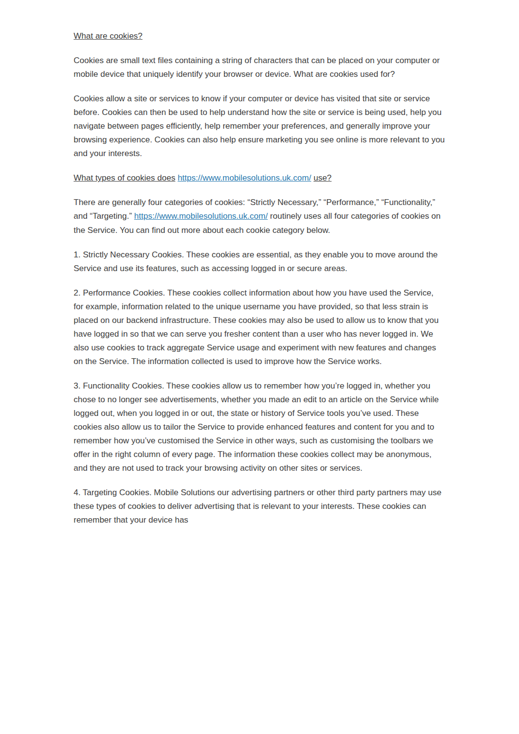What are cookies?
Cookies are small text files containing a string of characters that can be placed on your computer or mobile device that uniquely identify your browser or device. What are cookies used for?
Cookies allow a site or services to know if your computer or device has visited that site or service before. Cookies can then be used to help understand how the site or service is being used, help you navigate between pages efficiently, help remember your preferences, and generally improve your browsing experience. Cookies can also help ensure marketing you see online is more relevant to you and your interests.
What types of cookies does https://www.mobilesolutions.uk.com/ use?
There are generally four categories of cookies: “Strictly Necessary,” “Performance,” “Functionality,” and “Targeting.” https://www.mobilesolutions.uk.com/ routinely uses all four categories of cookies on the Service. You can find out more about each cookie category below.
1. Strictly Necessary Cookies. These cookies are essential, as they enable you to move around the Service and use its features, such as accessing logged in or secure areas.
2. Performance Cookies. These cookies collect information about how you have used the Service, for example, information related to the unique username you have provided, so that less strain is placed on our backend infrastructure. These cookies may also be used to allow us to know that you have logged in so that we can serve you fresher content than a user who has never logged in. We also use cookies to track aggregate Service usage and experiment with new features and changes on the Service. The information collected is used to improve how the Service works.
3. Functionality Cookies. These cookies allow us to remember how you’re logged in, whether you chose to no longer see advertisements, whether you made an edit to an article on the Service while logged out, when you logged in or out, the state or history of Service tools you’ve used. These cookies also allow us to tailor the Service to provide enhanced features and content for you and to remember how you’ve customised the Service in other ways, such as customising the toolbars we offer in the right column of every page. The information these cookies collect may be anonymous, and they are not used to track your browsing activity on other sites or services.
4. Targeting Cookies. Mobile Solutions our advertising partners or other third party partners may use these types of cookies to deliver advertising that is relevant to your interests. These cookies can remember that your device has